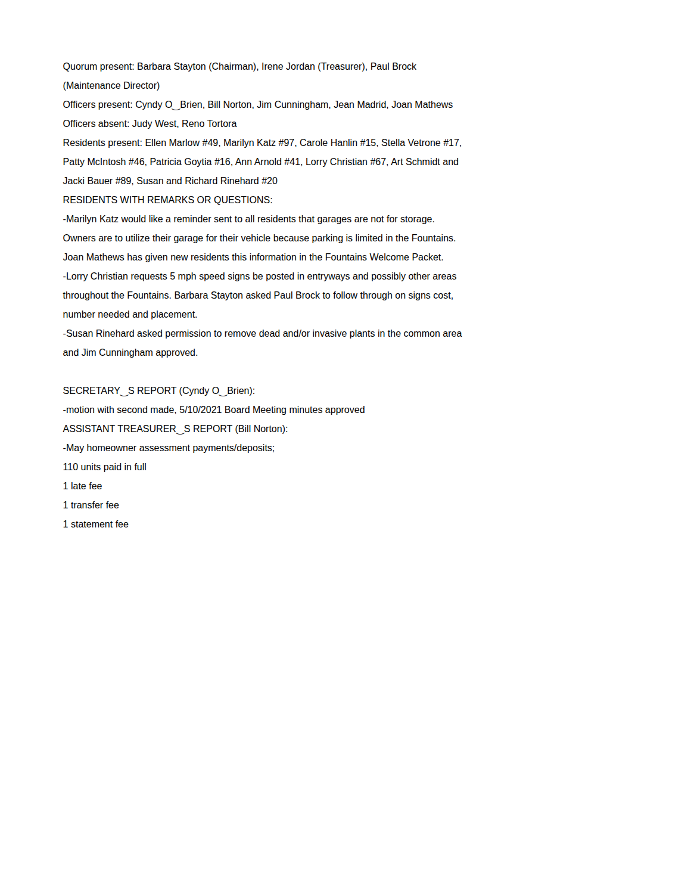Quorum present: Barbara Stayton (Chairman), Irene Jordan (Treasurer), Paul Brock
(Maintenance Director)
Officers present: Cyndy O‿Brien, Bill Norton, Jim Cunningham, Jean Madrid, Joan Mathews
Officers absent: Judy West, Reno Tortora
Residents present: Ellen Marlow #49, Marilyn Katz #97, Carole Hanlin #15, Stella Vetrone #17,
Patty McIntosh #46, Patricia Goytia #16, Ann Arnold #41, Lorry Christian #67, Art Schmidt and
Jacki Bauer #89, Susan and Richard Rinehard #20
RESIDENTS WITH REMARKS OR QUESTIONS:
-Marilyn Katz would like a reminder sent to all residents that garages are not for storage.
Owners are to utilize their garage for their vehicle because parking is limited in the Fountains.
Joan Mathews has given new residents this information in the Fountains Welcome Packet.
-Lorry Christian requests 5 mph speed signs be posted in entryways and possibly other areas
throughout the Fountains. Barbara Stayton asked Paul Brock to follow through on signs cost,
number needed and placement.
-Susan Rinehard asked permission to remove dead and/or invasive plants in the common area
and Jim Cunningham approved.
SECRETARY‿S REPORT (Cyndy O‿Brien):
-motion with second made, 5/10/2021 Board Meeting minutes approved
ASSISTANT TREASURER‿S REPORT (Bill Norton):
-May homeowner assessment payments/deposits;
110 units paid in full
1 late fee
1 transfer fee
1 statement fee